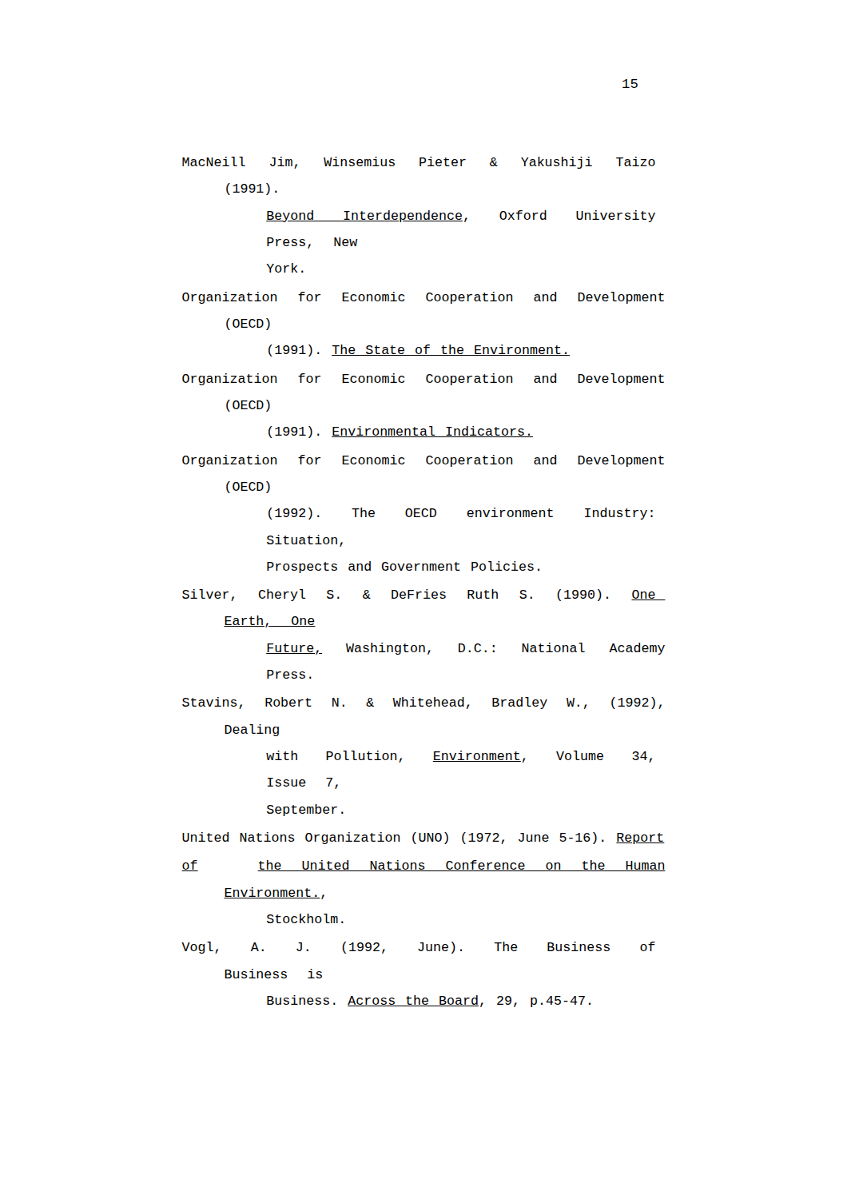15
MacNeill Jim, Winsemius Pieter & Yakushiji Taizo (1991). Beyond Interdependence, Oxford University Press, New York.
Organization for Economic Cooperation and Development (OECD) (1991). The State of the Environment.
Organization for Economic Cooperation and Development (OECD) (1991). Environmental Indicators.
Organization for Economic Cooperation and Development (OECD) (1992). The OECD environment Industry: Situation, Prospects and Government Policies.
Silver, Cheryl S. & DeFries Ruth S. (1990). One Earth, One Future, Washington, D.C.: National Academy Press.
Stavins, Robert N. & Whitehead, Bradley W., (1992), Dealing with Pollution, Environment, Volume 34, Issue 7, September.
United Nations Organization (UNO) (1972, June 5-16). Report
of the United Nations Conference on the Human Environment., Stockholm.
Vogl, A. J. (1992, June). The Business of Business is Business. Across the Board, 29, p.45-47.